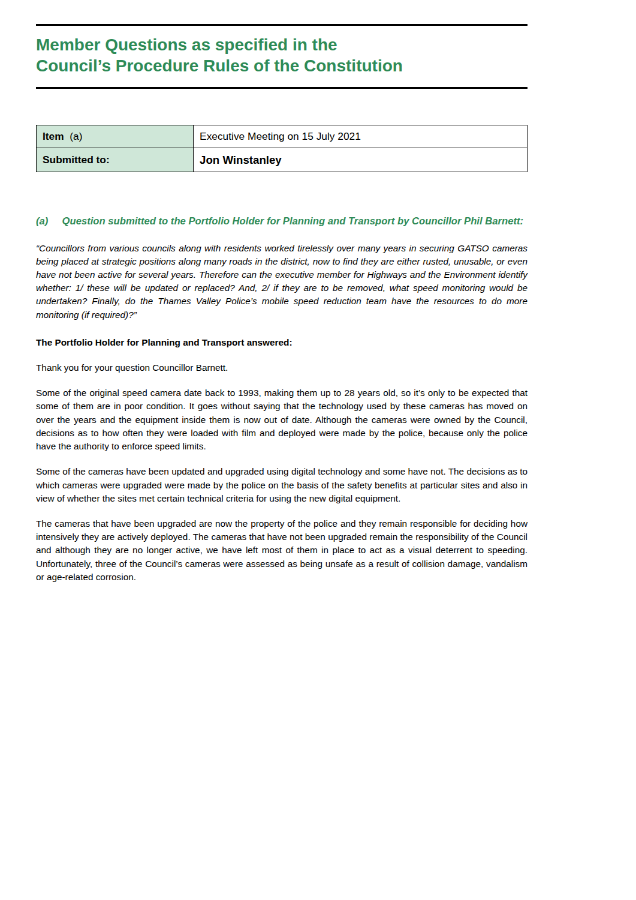Member Questions as specified in the
Council’s Procedure Rules of the Constitution
| Item (a) | Executive Meeting on 15 July 2021 |
| Submitted to: | Jon Winstanley |
(a) Question submitted to the Portfolio Holder for Planning and Transport by Councillor Phil Barnett:
“Councillors from various councils along with residents worked tirelessly over many years in securing GATSO cameras being placed at strategic positions along many roads in the district, now to find they are either rusted, unusable, or even have not been active for several years. Therefore can the executive member for Highways and the Environment identify whether: 1/ these will be updated or replaced? And, 2/ if they are to be removed, what speed monitoring would be undertaken? Finally, do the Thames Valley Police’s mobile speed reduction team have the resources to do more monitoring (if required)?”
The Portfolio Holder for Planning and Transport answered:
Thank you for your question Councillor Barnett.
Some of the original speed camera date back to 1993, making them up to 28 years old, so it’s only to be expected that some of them are in poor condition. It goes without saying that the technology used by these cameras has moved on over the years and the equipment inside them is now out of date. Although the cameras were owned by the Council, decisions as to how often they were loaded with film and deployed were made by the police, because only the police have the authority to enforce speed limits.
Some of the cameras have been updated and upgraded using digital technology and some have not. The decisions as to which cameras were upgraded were made by the police on the basis of the safety benefits at particular sites and also in view of whether the sites met certain technical criteria for using the new digital equipment.
The cameras that have been upgraded are now the property of the police and they remain responsible for deciding how intensively they are actively deployed. The cameras that have not been upgraded remain the responsibility of the Council and although they are no longer active, we have left most of them in place to act as a visual deterrent to speeding. Unfortunately, three of the Council’s cameras were assessed as being unsafe as a result of collision damage, vandalism or age-related corrosion.